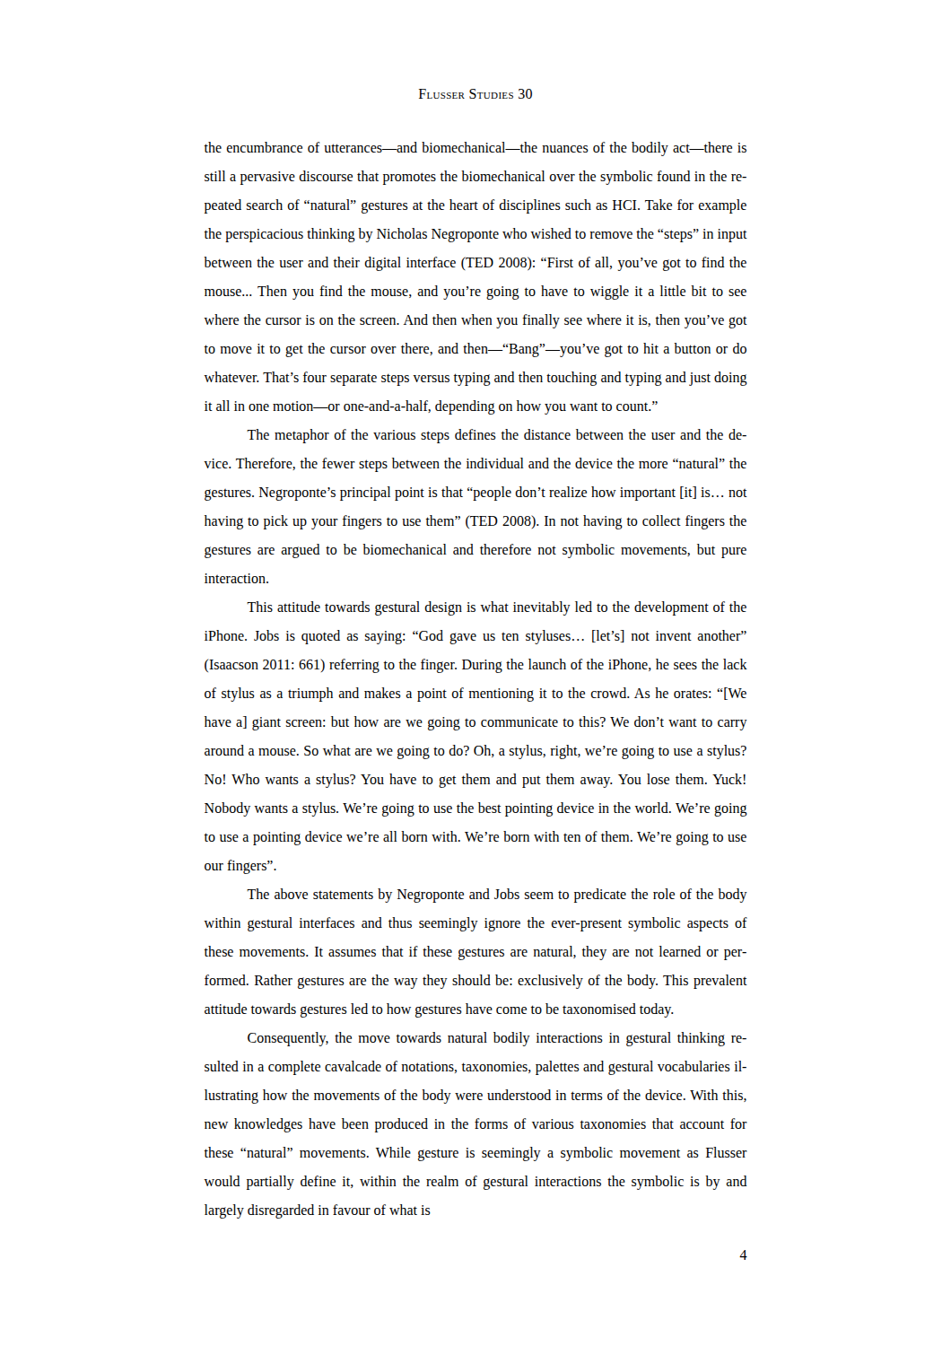Flusser Studies 30
the encumbrance of utterances—and biomechanical—the nuances of the bodily act—there is still a pervasive discourse that promotes the biomechanical over the symbolic found in the repeated search of “natural” gestures at the heart of disciplines such as HCI. Take for example the perspicacious thinking by Nicholas Negroponte who wished to remove the “steps” in input between the user and their digital interface (TED 2008): “First of all, you’ve got to find the mouse... Then you find the mouse, and you’re going to have to wiggle it a little bit to see where the cursor is on the screen. And then when you finally see where it is, then you’ve got to move it to get the cursor over there, and then—“Bang”—you’ve got to hit a button or do whatever. That’s four separate steps versus typing and then touching and typing and just doing it all in one motion—or one-and-a-half, depending on how you want to count.”
The metaphor of the various steps defines the distance between the user and the device. Therefore, the fewer steps between the individual and the device the more “natural” the gestures. Negroponte’s principal point is that “people don’t realize how important [it] is… not having to pick up your fingers to use them” (TED 2008). In not having to collect fingers the gestures are argued to be biomechanical and therefore not symbolic movements, but pure interaction.
This attitude towards gestural design is what inevitably led to the development of the iPhone. Jobs is quoted as saying: “God gave us ten styluses… [let’s] not invent another” (Isaacson 2011: 661) referring to the finger. During the launch of the iPhone, he sees the lack of stylus as a triumph and makes a point of mentioning it to the crowd. As he orates: “[We have a] giant screen: but how are we going to communicate to this? We don’t want to carry around a mouse. So what are we going to do? Oh, a stylus, right, we’re going to use a stylus? No! Who wants a stylus? You have to get them and put them away. You lose them. Yuck! Nobody wants a stylus. We’re going to use the best pointing device in the world. We’re going to use a pointing device we’re all born with. We’re born with ten of them. We’re going to use our fingers”.
The above statements by Negroponte and Jobs seem to predicate the role of the body within gestural interfaces and thus seemingly ignore the ever-present symbolic aspects of these movements. It assumes that if these gestures are natural, they are not learned or performed. Rather gestures are the way they should be: exclusively of the body. This prevalent attitude towards gestures led to how gestures have come to be taxonomised today.
Consequently, the move towards natural bodily interactions in gestural thinking resulted in a complete cavalcade of notations, taxonomies, palettes and gestural vocabularies illustrating how the movements of the body were understood in terms of the device. With this, new knowledges have been produced in the forms of various taxonomies that account for these “natural” movements. While gesture is seemingly a symbolic movement as Flusser would partially define it, within the realm of gestural interactions the symbolic is by and largely disregarded in favour of what is
4